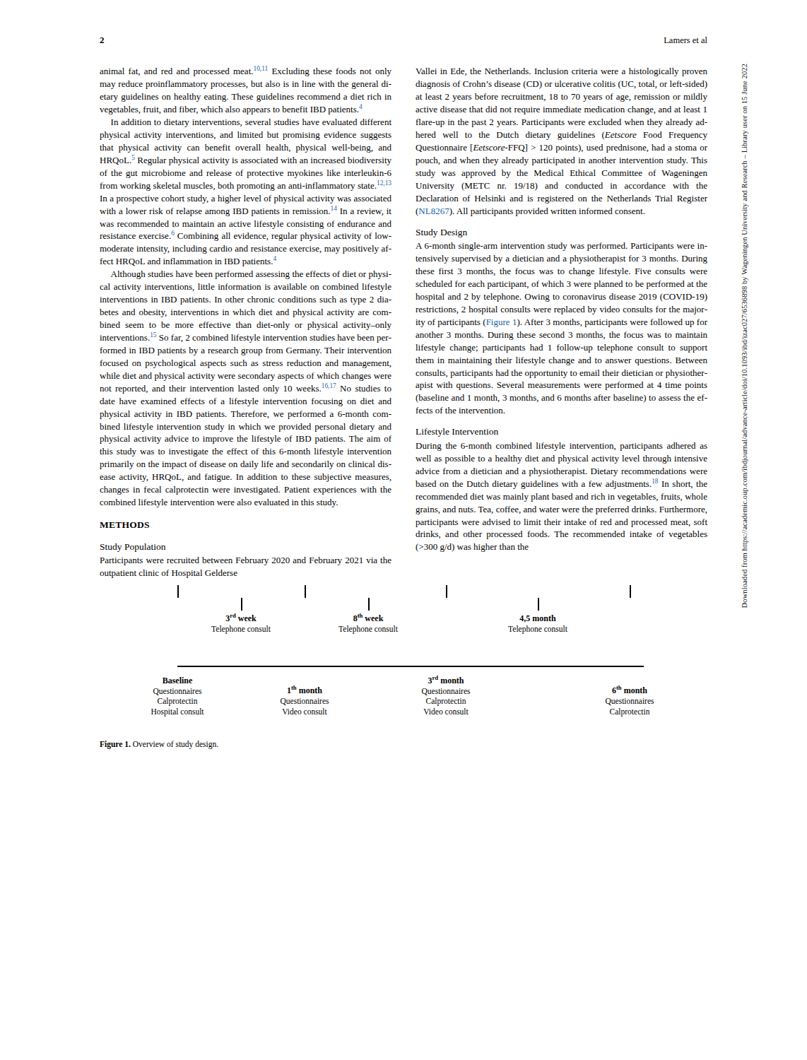Downloaded from https://academic.oup.com/ibdjournal/advance-article/doi/10.1093/ibd/izac027/6536898 by Wageningen University and Research – Library user on 15 June 2022
2 Lamers et al
animal fat, and red and processed meat.10,11 Excluding these foods not only may reduce proinflammatory processes, but also is in line with the general dietary guidelines on healthy eating. These guidelines recommend a diet rich in vegetables, fruit, and fiber, which also appears to benefit IBD patients.4
In addition to dietary interventions, several studies have evaluated different physical activity interventions, and limited but promising evidence suggests that physical activity can benefit overall health, physical well-being, and HRQoL.5 Regular physical activity is associated with an increased biodiversity of the gut microbiome and release of protective myokines like interleukin-6 from working skeletal muscles, both promoting an anti-inflammatory state.12,13 In a prospective cohort study, a higher level of physical activity was associated with a lower risk of relapse among IBD patients in remission.14 In a review, it was recommended to maintain an active lifestyle consisting of endurance and resistance exercise.6 Combining all evidence, regular physical activity of low-moderate intensity, including cardio and resistance exercise, may positively affect HRQoL and inflammation in IBD patients.4
Although studies have been performed assessing the effects of diet or physical activity interventions, little information is available on combined lifestyle interventions in IBD patients. In other chronic conditions such as type 2 diabetes and obesity, interventions in which diet and physical activity are combined seem to be more effective than diet-only or physical activity–only interventions.15 So far, 2 combined lifestyle intervention studies have been performed in IBD patients by a research group from Germany. Their intervention focused on psychological aspects such as stress reduction and management, while diet and physical activity were secondary aspects of which changes were not reported, and their intervention lasted only 10 weeks.16,17 No studies to date have examined effects of a lifestyle intervention focusing on diet and physical activity in IBD patients. Therefore, we performed a 6-month combined lifestyle intervention study in which we provided personal dietary and physical activity advice to improve the lifestyle of IBD patients. The aim of this study was to investigate the effect of this 6-month lifestyle intervention primarily on the impact of disease on daily life and secondarily on clinical disease activity, HRQoL, and fatigue. In addition to these subjective measures, changes in fecal calprotectin were investigated. Patient experiences with the combined lifestyle intervention were also evaluated in this study.
Methods
Study Population
Participants were recruited between February 2020 and February 2021 via the outpatient clinic of Hospital Gelderse
Vallei in Ede, the Netherlands. Inclusion criteria were a histologically proven diagnosis of Crohn’s disease (CD) or ulcerative colitis (UC, total, or left-sided) at least 2 years before recruitment, 18 to 70 years of age, remission or mildly active disease that did not require immediate medication change, and at least 1 flare-up in the past 2 years. Participants were excluded when they already adhered well to the Dutch dietary guidelines (Eetscore Food Frequency Questionnaire [Eetscore-FFQ] > 120 points), used prednisone, had a stoma or pouch, and when they already participated in another intervention study. This study was approved by the Medical Ethical Committee of Wageningen University (METC nr. 19/18) and conducted in accordance with the Declaration of Helsinki and is registered on the Netherlands Trial Register (NL8267). All participants provided written informed consent.
Study Design
A 6-month single-arm intervention study was performed. Participants were intensively supervised by a dietician and a physiotherapist for 3 months. During these first 3 months, the focus was to change lifestyle. Five consults were scheduled for each participant, of which 3 were planned to be performed at the hospital and 2 by telephone. Owing to coronavirus disease 2019 (COVID-19) restrictions, 2 hospital consults were replaced by video consults for the majority of participants (Figure 1). After 3 months, participants were followed up for another 3 months. During these second 3 months, the focus was to maintain lifestyle change; participants had 1 follow-up telephone consult to support them in maintaining their lifestyle change and to answer questions. Between consults, participants had the opportunity to email their dietician or physiotherapist with questions. Several measurements were performed at 4 time points (baseline and 1 month, 3 months, and 6 months after baseline) to assess the effects of the intervention.
Lifestyle Intervention
During the 6-month combined lifestyle intervention, participants adhered as well as possible to a healthy diet and physical activity level through intensive advice from a dietician and a physiotherapist. Dietary recommendations were based on the Dutch dietary guidelines with a few adjustments.18 In short, the recommended diet was mainly plant based and rich in vegetables, fruits, whole grains, and nuts. Tea, coffee, and water were the preferred drinks. Furthermore, participants were advised to limit their intake of red and processed meat, soft drinks, and other processed foods. The recommended intake of vegetables (>300 g/d) was higher than the
Baseline
Questionnaires
Calprotectin
Hospital consult
1th month
Questionnaires
Video consult
3rd month
Questionnaires
Calprotectin
Video consult
6th month
Questionnaires
Calprotectin
3rd week
Telephone consult
8th week
Telephone consult
4,5 month
Telephone consult
Figure 1. Overview of study design.